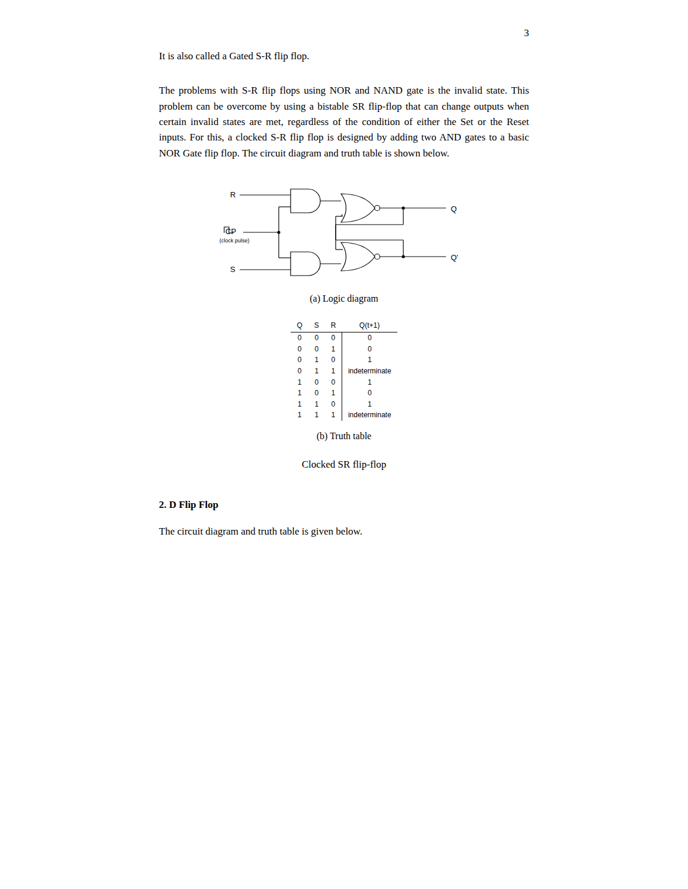3
It is also called a Gated S-R flip flop.
The problems with S-R flip flops using NOR and NAND gate is the invalid state. This problem can be overcome by using a bistable SR flip-flop that can change outputs when certain invalid states are met, regardless of the condition of either the Set or the Reset inputs. For this, a clocked S-R flip flop is designed by adding two AND gates to a basic NOR Gate flip flop. The circuit diagram and truth table is shown below.
R S CP (clock pulse) Q Q'
(a) Logic diagram
| Q | S | R | Q(t+1) |
| --- | --- | --- | --- |
| 0 | 0 | 0 | 0 |
| 0 | 0 | 1 | 0 |
| 0 | 1 | 0 | 1 |
| 0 | 1 | 1 | indeterminate |
| 1 | 0 | 0 | 1 |
| 1 | 0 | 1 | 0 |
| 1 | 1 | 0 | 1 |
| 1 | 1 | 1 | indeterminate |
(b) Truth table
Clocked SR flip-flop
2. D Flip Flop
The circuit diagram and truth table is given below.